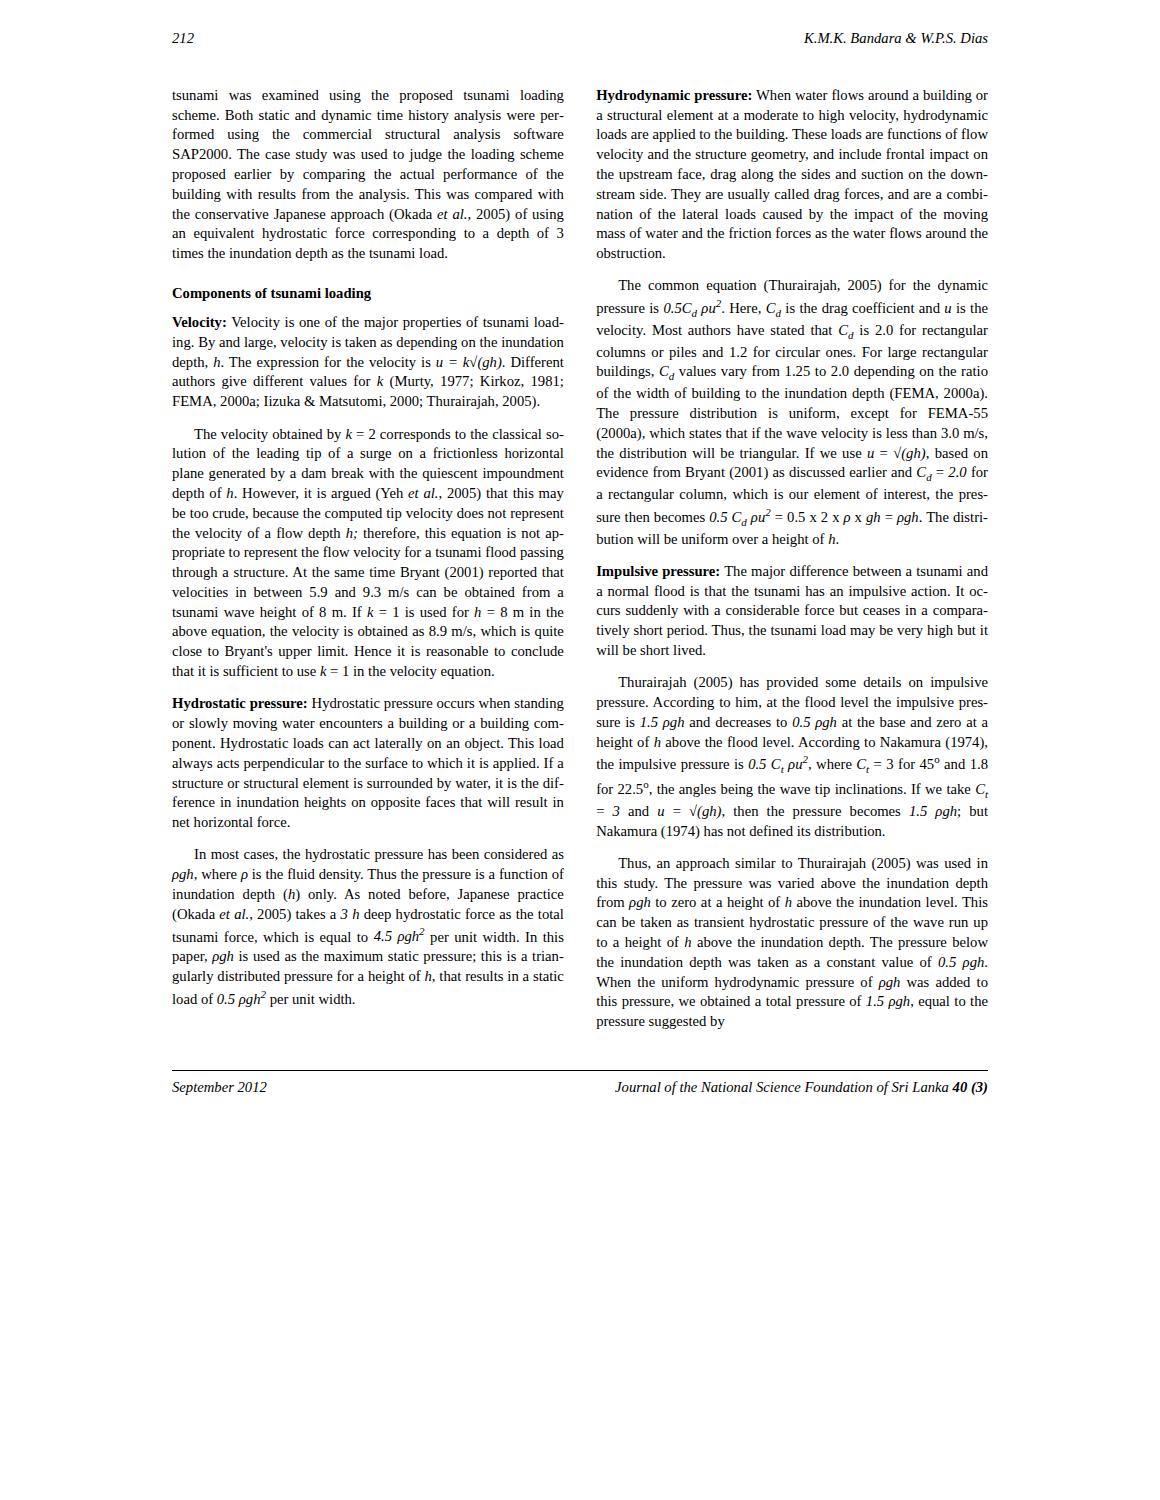212 K.M.K. Bandara & W.P.S. Dias
tsunami was examined using the proposed tsunami loading scheme. Both static and dynamic time history analysis were performed using the commercial structural analysis software SAP2000. The case study was used to judge the loading scheme proposed earlier by comparing the actual performance of the building with results from the analysis. This was compared with the conservative Japanese approach (Okada et al., 2005) of using an equivalent hydrostatic force corresponding to a depth of 3 times the inundation depth as the tsunami load.
Components of tsunami loading
Velocity: Velocity is one of the major properties of tsunami loading. By and large, velocity is taken as depending on the inundation depth, h. The expression for the velocity is u = k√(gh). Different authors give different values for k (Murty, 1977; Kirkoz, 1981; FEMA, 2000a; Iizuka & Matsutomi, 2000; Thurairajah, 2005).
The velocity obtained by k = 2 corresponds to the classical solution of the leading tip of a surge on a frictionless horizontal plane generated by a dam break with the quiescent impoundment depth of h. However, it is argued (Yeh et al., 2005) that this may be too crude, because the computed tip velocity does not represent the velocity of a flow depth h; therefore, this equation is not appropriate to represent the flow velocity for a tsunami flood passing through a structure. At the same time Bryant (2001) reported that velocities in between 5.9 and 9.3 m/s can be obtained from a tsunami wave height of 8 m. If k = 1 is used for h = 8 m in the above equation, the velocity is obtained as 8.9 m/s, which is quite close to Bryant's upper limit. Hence it is reasonable to conclude that it is sufficient to use k = 1 in the velocity equation.
Hydrostatic pressure: Hydrostatic pressure occurs when standing or slowly moving water encounters a building or a building component. Hydrostatic loads can act laterally on an object. This load always acts perpendicular to the surface to which it is applied. If a structure or structural element is surrounded by water, it is the difference in inundation heights on opposite faces that will result in net horizontal force.
In most cases, the hydrostatic pressure has been considered as ρgh, where ρ is the fluid density. Thus the pressure is a function of inundation depth (h) only. As noted before, Japanese practice (Okada et al., 2005) takes a 3 h deep hydrostatic force as the total tsunami force, which is equal to 4.5 ρgh2 per unit width. In this paper, ρgh is used as the maximum static pressure; this is a triangularly distributed pressure for a height of h, that results in a static load of 0.5 ρgh2 per unit width.
Hydrodynamic pressure: When water flows around a building or a structural element at a moderate to high velocity, hydrodynamic loads are applied to the building. These loads are functions of flow velocity and the structure geometry, and include frontal impact on the upstream face, drag along the sides and suction on the downstream side. They are usually called drag forces, and are a combination of the lateral loads caused by the impact of the moving mass of water and the friction forces as the water flows around the obstruction.
The common equation (Thurairajah, 2005) for the dynamic pressure is 0.5Cd ρu2. Here, Cd is the drag coefficient and u is the velocity. Most authors have stated that Cd is 2.0 for rectangular columns or piles and 1.2 for circular ones. For large rectangular buildings, Cd values vary from 1.25 to 2.0 depending on the ratio of the width of building to the inundation depth (FEMA, 2000a). The pressure distribution is uniform, except for FEMA-55 (2000a), which states that if the wave velocity is less than 3.0 m/s, the distribution will be triangular. If we use u = √(gh), based on evidence from Bryant (2001) as discussed earlier and Cd = 2.0 for a rectangular column, which is our element of interest, the pressure then becomes 0.5 Cd ρu2 = 0.5 x 2 x ρ x gh = ρgh. The distribution will be uniform over a height of h.
Impulsive pressure: The major difference between a tsunami and a normal flood is that the tsunami has an impulsive action. It occurs suddenly with a considerable force but ceases in a comparatively short period. Thus, the tsunami load may be very high but it will be short lived.
Thurairajah (2005) has provided some details on impulsive pressure. According to him, at the flood level the impulsive pressure is 1.5 ρgh and decreases to 0.5 ρgh at the base and zero at a height of h above the flood level. According to Nakamura (1974), the impulsive pressure is 0.5 Ct ρu2, where Ct = 3 for 45o and 1.8 for 22.5o, the angles being the wave tip inclinations. If we take Ct = 3 and u = √(gh), then the pressure becomes 1.5 ρgh; but Nakamura (1974) has not defined its distribution.
Thus, an approach similar to Thurairajah (2005) was used in this study. The pressure was varied above the inundation depth from ρgh to zero at a height of h above the inundation level. This can be taken as transient hydrostatic pressure of the wave run up to a height of h above the inundation depth. The pressure below the inundation depth was taken as a constant value of 0.5 ρgh. When the uniform hydrodynamic pressure of ρgh was added to this pressure, we obtained a total pressure of 1.5 ρgh, equal to the pressure suggested by
September 2012 Journal of the National Science Foundation of Sri Lanka 40 (3)